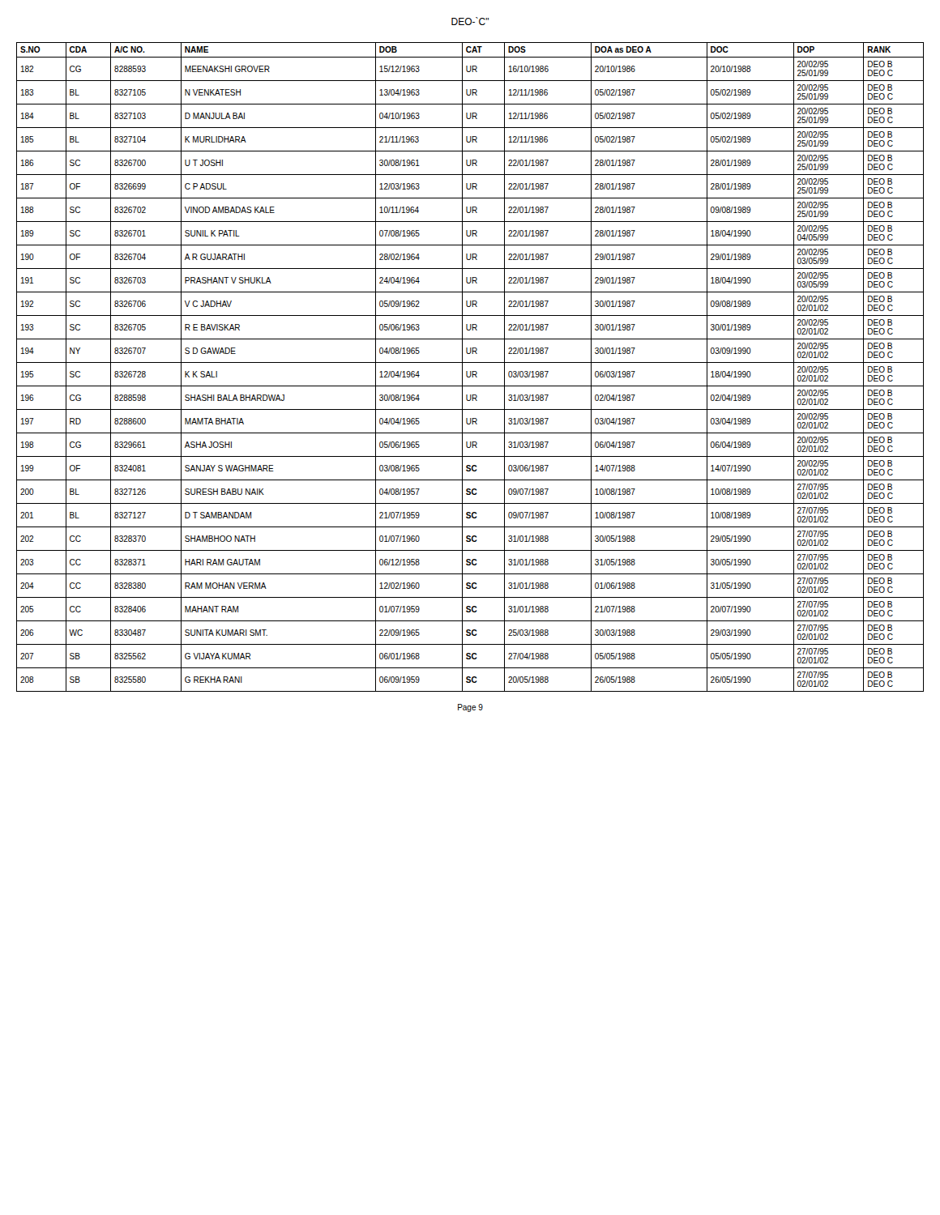DEO-`C"
| S.NO | CDA | A/C NO. | NAME | DOB | CAT | DOS | DOA as DEO A | DOC | DOP | RANK |
| --- | --- | --- | --- | --- | --- | --- | --- | --- | --- | --- |
| 182 | CG | 8288593 | MEENAKSHI GROVER | 15/12/1963 | UR | 16/10/1986 | 20/10/1986 | 20/10/1988 | 20/02/95 25/01/99 | DEO B DEO C |
| 183 | BL | 8327105 | N VENKATESH | 13/04/1963 | UR | 12/11/1986 | 05/02/1987 | 05/02/1989 | 20/02/95 25/01/99 | DEO B DEO C |
| 184 | BL | 8327103 | D MANJULA BAI | 04/10/1963 | UR | 12/11/1986 | 05/02/1987 | 05/02/1989 | 20/02/95 25/01/99 | DEO B DEO C |
| 185 | BL | 8327104 | K MURLIDHARA | 21/11/1963 | UR | 12/11/1986 | 05/02/1987 | 05/02/1989 | 20/02/95 25/01/99 | DEO B DEO C |
| 186 | SC | 8326700 | U T JOSHI | 30/08/1961 | UR | 22/01/1987 | 28/01/1987 | 28/01/1989 | 20/02/95 25/01/99 | DEO B DEO C |
| 187 | OF | 8326699 | C P ADSUL | 12/03/1963 | UR | 22/01/1987 | 28/01/1987 | 28/01/1989 | 20/02/95 25/01/99 | DEO B DEO C |
| 188 | SC | 8326702 | VINOD AMBADAS KALE | 10/11/1964 | UR | 22/01/1987 | 28/01/1987 | 09/08/1989 | 20/02/95 25/01/99 | DEO B DEO C |
| 189 | SC | 8326701 | SUNIL K PATIL | 07/08/1965 | UR | 22/01/1987 | 28/01/1987 | 18/04/1990 | 20/02/95 04/05/99 | DEO B DEO C |
| 190 | OF | 8326704 | A R GUJARATHI | 28/02/1964 | UR | 22/01/1987 | 29/01/1987 | 29/01/1989 | 20/02/95 03/05/99 | DEO B DEO C |
| 191 | SC | 8326703 | PRASHANT V SHUKLA | 24/04/1964 | UR | 22/01/1987 | 29/01/1987 | 18/04/1990 | 20/02/95 03/05/99 | DEO B DEO C |
| 192 | SC | 8326706 | V C JADHAV | 05/09/1962 | UR | 22/01/1987 | 30/01/1987 | 09/08/1989 | 20/02/95 02/01/02 | DEO B DEO C |
| 193 | SC | 8326705 | R E BAVISKAR | 05/06/1963 | UR | 22/01/1987 | 30/01/1987 | 30/01/1989 | 20/02/95 02/01/02 | DEO B DEO C |
| 194 | NY | 8326707 | S D GAWADE | 04/08/1965 | UR | 22/01/1987 | 30/01/1987 | 03/09/1990 | 20/02/95 02/01/02 | DEO B DEO C |
| 195 | SC | 8326728 | K K SALI | 12/04/1964 | UR | 03/03/1987 | 06/03/1987 | 18/04/1990 | 20/02/95 02/01/02 | DEO B DEO C |
| 196 | CG | 8288598 | SHASHI BALA BHARDWAJ | 30/08/1964 | UR | 31/03/1987 | 02/04/1987 | 02/04/1989 | 20/02/95 02/01/02 | DEO B DEO C |
| 197 | RD | 8288600 | MAMTA BHATIA | 04/04/1965 | UR | 31/03/1987 | 03/04/1987 | 03/04/1989 | 20/02/95 02/01/02 | DEO B DEO C |
| 198 | CG | 8329661 | ASHA JOSHI | 05/06/1965 | UR | 31/03/1987 | 06/04/1987 | 06/04/1989 | 20/02/95 02/01/02 | DEO B DEO C |
| 199 | OF | 8324081 | SANJAY S WAGHMARE | 03/08/1965 | SC | 03/06/1987 | 14/07/1988 | 14/07/1990 | 20/02/95 02/01/02 | DEO B DEO C |
| 200 | BL | 8327126 | SURESH BABU NAIK | 04/08/1957 | SC | 09/07/1987 | 10/08/1987 | 10/08/1989 | 27/07/95 02/01/02 | DEO B DEO C |
| 201 | BL | 8327127 | D T SAMBANDAM | 21/07/1959 | SC | 09/07/1987 | 10/08/1987 | 10/08/1989 | 27/07/95 02/01/02 | DEO B DEO C |
| 202 | CC | 8328370 | SHAMBHOO NATH | 01/07/1960 | SC | 31/01/1988 | 30/05/1988 | 29/05/1990 | 27/07/95 02/01/02 | DEO B DEO C |
| 203 | CC | 8328371 | HARI RAM GAUTAM | 06/12/1958 | SC | 31/01/1988 | 31/05/1988 | 30/05/1990 | 27/07/95 02/01/02 | DEO B DEO C |
| 204 | CC | 8328380 | RAM MOHAN VERMA | 12/02/1960 | SC | 31/01/1988 | 01/06/1988 | 31/05/1990 | 27/07/95 02/01/02 | DEO B DEO C |
| 205 | CC | 8328406 | MAHANT RAM | 01/07/1959 | SC | 31/01/1988 | 21/07/1988 | 20/07/1990 | 27/07/95 02/01/02 | DEO B DEO C |
| 206 | WC | 8330487 | SUNITA KUMARI SMT. | 22/09/1965 | SC | 25/03/1988 | 30/03/1988 | 29/03/1990 | 27/07/95 02/01/02 | DEO B DEO C |
| 207 | SB | 8325562 | G VIJAYA KUMAR | 06/01/1968 | SC | 27/04/1988 | 05/05/1988 | 05/05/1990 | 27/07/95 02/01/02 | DEO B DEO C |
| 208 | SB | 8325580 | G REKHA RANI | 06/09/1959 | SC | 20/05/1988 | 26/05/1988 | 26/05/1990 | 27/07/95 02/01/02 | DEO B DEO C |
Page 9